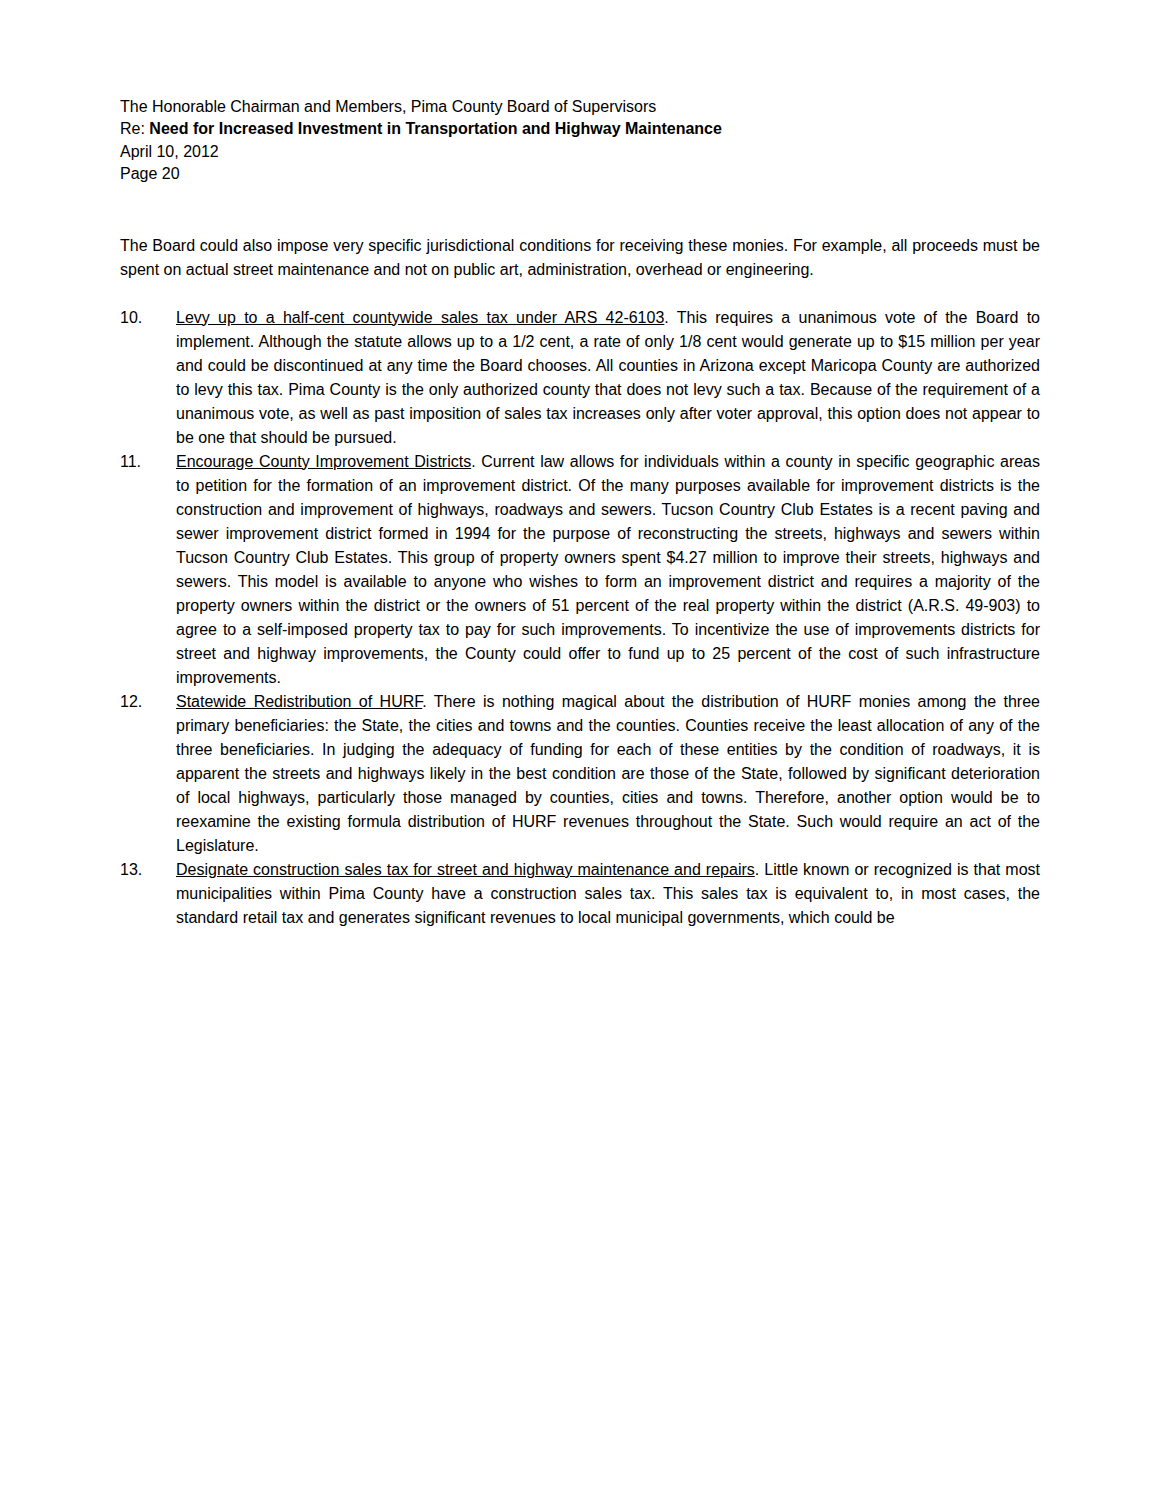The Honorable Chairman and Members, Pima County Board of Supervisors
Re: Need for Increased Investment in Transportation and Highway Maintenance
April 10, 2012
Page 20
The Board could also impose very specific jurisdictional conditions for receiving these monies. For example, all proceeds must be spent on actual street maintenance and not on public art, administration, overhead or engineering.
10.
Levy up to a half-cent countywide sales tax under ARS 42-6103. This requires a unanimous vote of the Board to implement. Although the statute allows up to a 1/2 cent, a rate of only 1/8 cent would generate up to $15 million per year and could be discontinued at any time the Board chooses. All counties in Arizona except Maricopa County are authorized to levy this tax. Pima County is the only authorized county that does not levy such a tax. Because of the requirement of a unanimous vote, as well as past imposition of sales tax increases only after voter approval, this option does not appear to be one that should be pursued.
11.
Encourage County Improvement Districts. Current law allows for individuals within a county in specific geographic areas to petition for the formation of an improvement district. Of the many purposes available for improvement districts is the construction and improvement of highways, roadways and sewers. Tucson Country Club Estates is a recent paving and sewer improvement district formed in 1994 for the purpose of reconstructing the streets, highways and sewers within Tucson Country Club Estates. This group of property owners spent $4.27 million to improve their streets, highways and sewers. This model is available to anyone who wishes to form an improvement district and requires a majority of the property owners within the district or the owners of 51 percent of the real property within the district (A.R.S. 49-903) to agree to a self-imposed property tax to pay for such improvements. To incentivize the use of improvements districts for street and highway improvements, the County could offer to fund up to 25 percent of the cost of such infrastructure improvements.
12.
Statewide Redistribution of HURF. There is nothing magical about the distribution of HURF monies among the three primary beneficiaries: the State, the cities and towns and the counties. Counties receive the least allocation of any of the three beneficiaries. In judging the adequacy of funding for each of these entities by the condition of roadways, it is apparent the streets and highways likely in the best condition are those of the State, followed by significant deterioration of local highways, particularly those managed by counties, cities and towns. Therefore, another option would be to reexamine the existing formula distribution of HURF revenues throughout the State. Such would require an act of the Legislature.
13.
Designate construction sales tax for street and highway maintenance and repairs. Little known or recognized is that most municipalities within Pima County have a construction sales tax. This sales tax is equivalent to, in most cases, the standard retail tax and generates significant revenues to local municipal governments, which could be